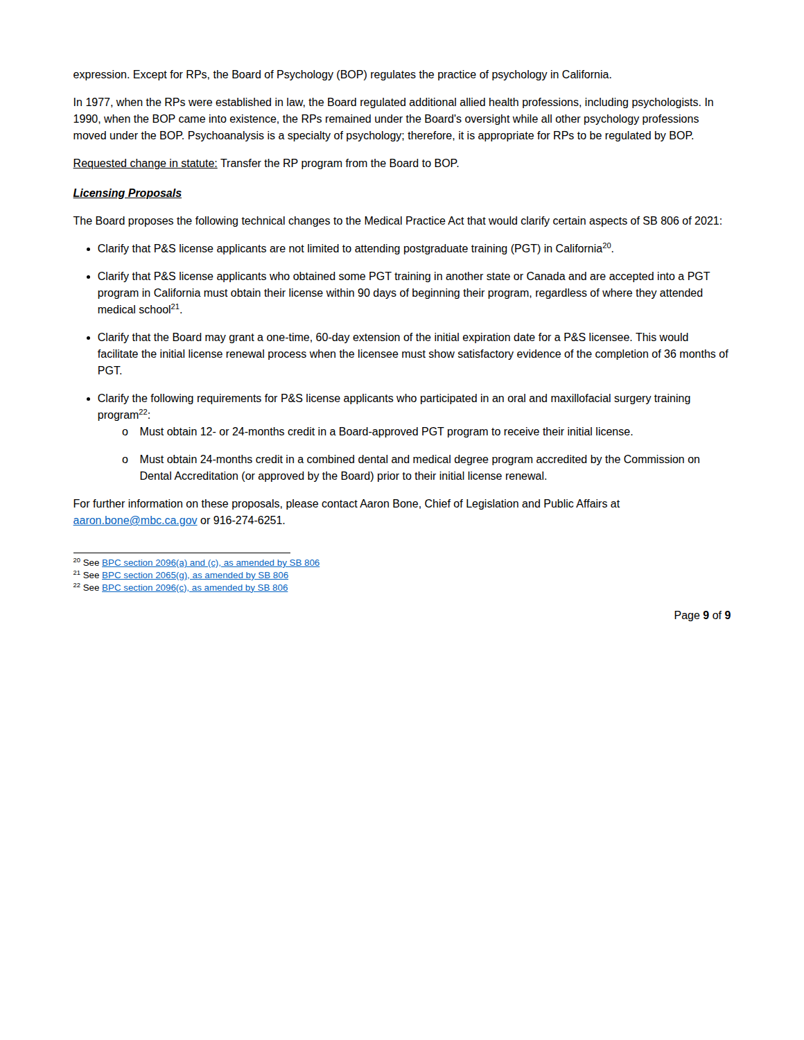expression. Except for RPs, the Board of Psychology (BOP) regulates the practice of psychology in California.
In 1977, when the RPs were established in law, the Board regulated additional allied health professions, including psychologists. In 1990, when the BOP came into existence, the RPs remained under the Board's oversight while all other psychology professions moved under the BOP. Psychoanalysis is a specialty of psychology; therefore, it is appropriate for RPs to be regulated by BOP.
Requested change in statute: Transfer the RP program from the Board to BOP.
Licensing Proposals
The Board proposes the following technical changes to the Medical Practice Act that would clarify certain aspects of SB 806 of 2021:
Clarify that P&S license applicants are not limited to attending postgraduate training (PGT) in California20.
Clarify that P&S license applicants who obtained some PGT training in another state or Canada and are accepted into a PGT program in California must obtain their license within 90 days of beginning their program, regardless of where they attended medical school21.
Clarify that the Board may grant a one-time, 60-day extension of the initial expiration date for a P&S licensee. This would facilitate the initial license renewal process when the licensee must show satisfactory evidence of the completion of 36 months of PGT.
Clarify the following requirements for P&S license applicants who participated in an oral and maxillofacial surgery training program22:
Must obtain 12- or 24-months credit in a Board-approved PGT program to receive their initial license.
Must obtain 24-months credit in a combined dental and medical degree program accredited by the Commission on Dental Accreditation (or approved by the Board) prior to their initial license renewal.
For further information on these proposals, please contact Aaron Bone, Chief of Legislation and Public Affairs at aaron.bone@mbc.ca.gov or 916-274-6251.
20 See BPC section 2096(a) and (c), as amended by SB 806
21 See BPC section 2065(g), as amended by SB 806
22 See BPC section 2096(c), as amended by SB 806
Page 9 of 9